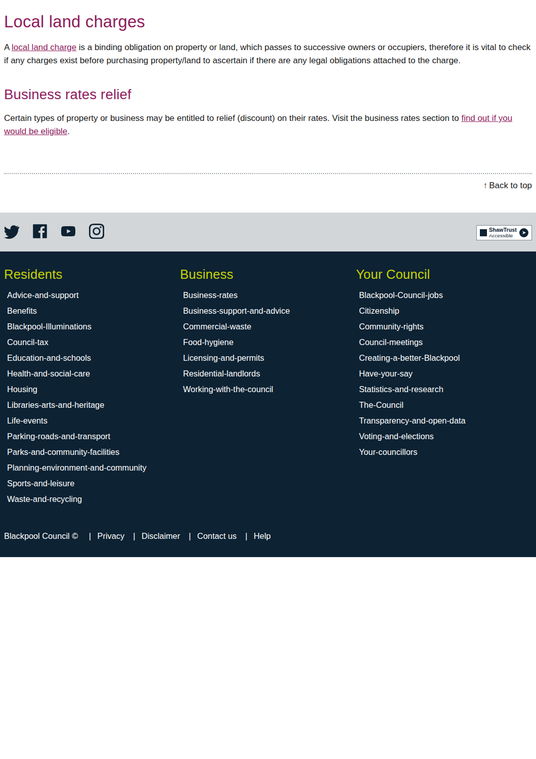Local land charges
A local land charge is a binding obligation on property or land, which passes to successive owners or occupiers, therefore it is vital to check if any charges exist before purchasing property/land to ascertain if there are any legal obligations attached to the charge.
Business rates relief
Certain types of property or business may be entitled to relief (discount) on their rates. Visit the business rates section to find out if you would be eligible.
↑ Back to top
ShawTrust Accessible
➤
Residents
Advice-and-support
Benefits
Blackpool-Illuminations
Council-tax
Education-and-schools
Health-and-social-care
Housing
Libraries-arts-and-heritage
Life-events
Parking-roads-and-transport
Parks-and-community-facilities
Planning-environment-and-community
Sports-and-leisure
Waste-and-recycling
Business
Business-rates
Business-support-and-advice
Commercial-waste
Food-hygiene
Licensing-and-permits
Residential-landlords
Working-with-the-council
Your Council
Blackpool-Council-jobs
Citizenship
Community-rights
Council-meetings
Creating-a-better-Blackpool
Have-your-say
Statistics-and-research
The-Council
Transparency-and-open-data
Voting-and-elections
Your-councillors
Blackpool Council © | Privacy | Disclaimer | Contact us | Help